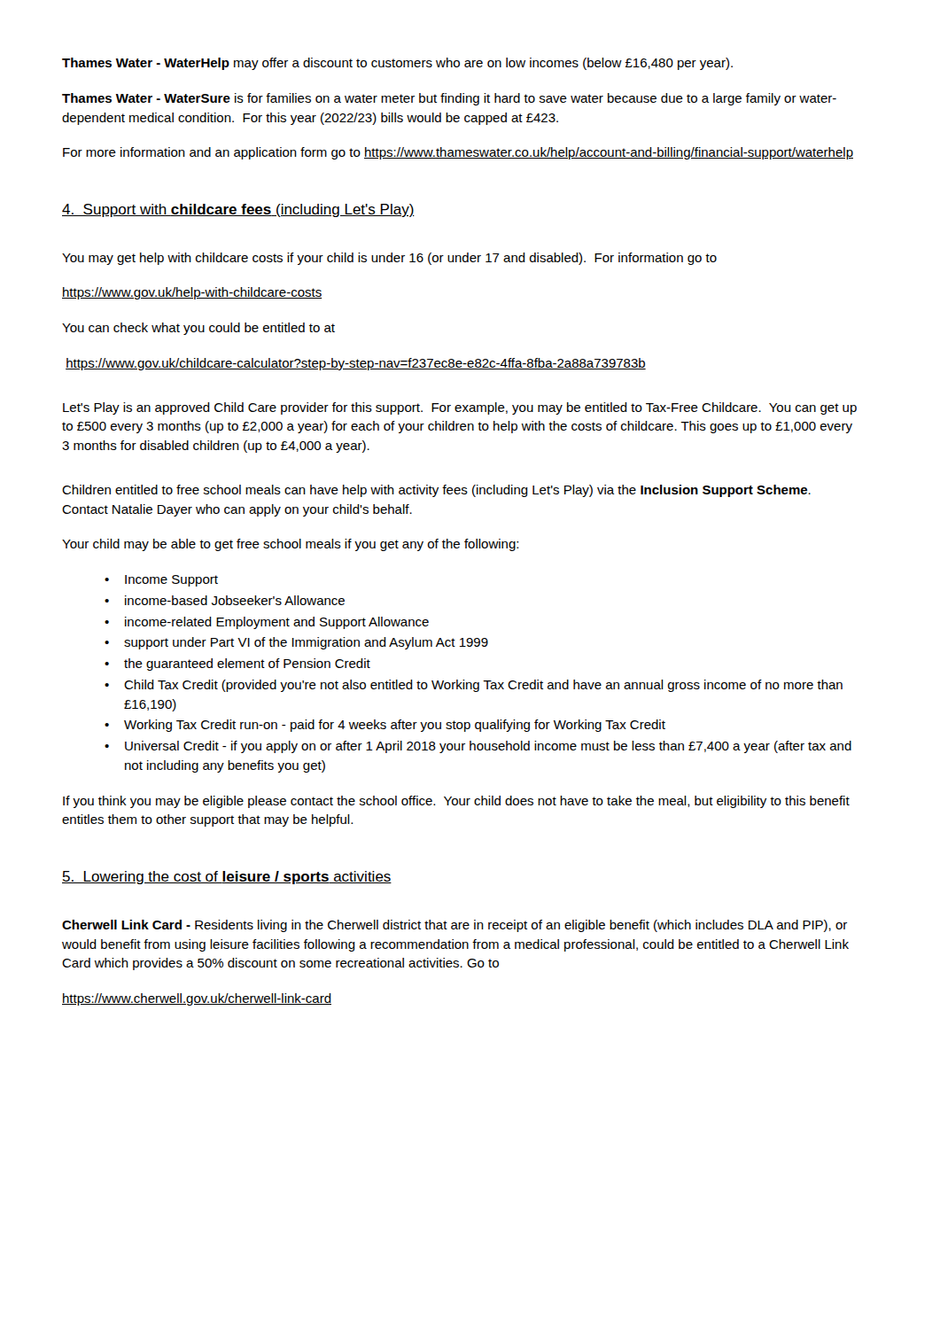Thames Water - WaterHelp may offer a discount to customers who are on low incomes (below £16,480 per year).
Thames Water - WaterSure is for families on a water meter but finding it hard to save water because due to a large family or water-dependent medical condition. For this year (2022/23) bills would be capped at £423.
For more information and an application form go to https://www.thameswater.co.uk/help/account-and-billing/financial-support/waterhelp
4. Support with childcare fees (including Let's Play)
You may get help with childcare costs if your child is under 16 (or under 17 and disabled). For information go to
https://www.gov.uk/help-with-childcare-costs
You can check what you could be entitled to at
https://www.gov.uk/childcare-calculator?step-by-step-nav=f237ec8e-e82c-4ffa-8fba-2a88a739783b
Let's Play is an approved Child Care provider for this support. For example, you may be entitled to Tax-Free Childcare. You can get up to £500 every 3 months (up to £2,000 a year) for each of your children to help with the costs of childcare. This goes up to £1,000 every 3 months for disabled children (up to £4,000 a year).
Children entitled to free school meals can have help with activity fees (including Let's Play) via the Inclusion Support Scheme. Contact Natalie Dayer who can apply on your child's behalf.
Your child may be able to get free school meals if you get any of the following:
Income Support
income-based Jobseeker's Allowance
income-related Employment and Support Allowance
support under Part VI of the Immigration and Asylum Act 1999
the guaranteed element of Pension Credit
Child Tax Credit (provided you're not also entitled to Working Tax Credit and have an annual gross income of no more than £16,190)
Working Tax Credit run-on - paid for 4 weeks after you stop qualifying for Working Tax Credit
Universal Credit - if you apply on or after 1 April 2018 your household income must be less than £7,400 a year (after tax and not including any benefits you get)
If you think you may be eligible please contact the school office. Your child does not have to take the meal, but eligibility to this benefit entitles them to other support that may be helpful.
5. Lowering the cost of leisure / sports activities
Cherwell Link Card - Residents living in the Cherwell district that are in receipt of an eligible benefit (which includes DLA and PIP), or would benefit from using leisure facilities following a recommendation from a medical professional, could be entitled to a Cherwell Link Card which provides a 50% discount on some recreational activities. Go to
https://www.cherwell.gov.uk/cherwell-link-card